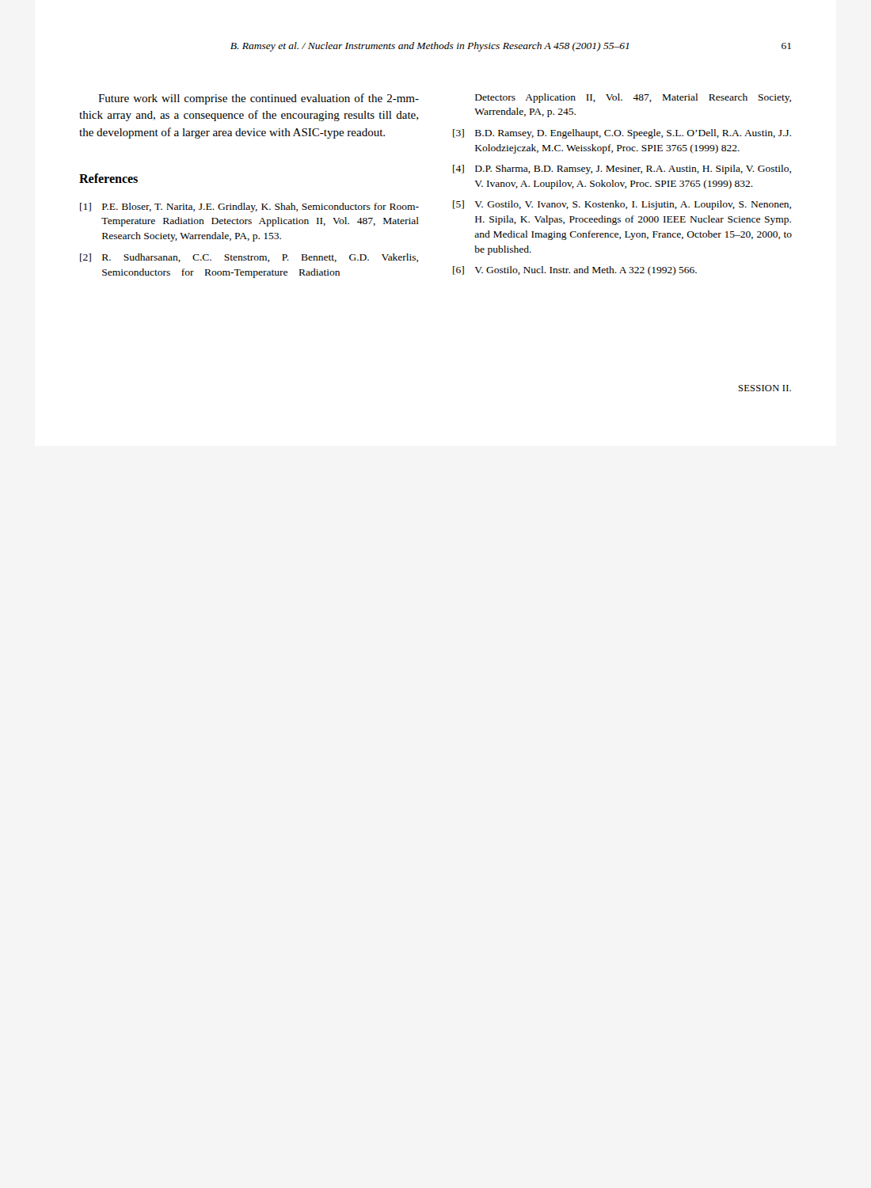B. Ramsey et al. / Nuclear Instruments and Methods in Physics Research A 458 (2001) 55–61 61
Future work will comprise the continued evaluation of the 2-mm-thick array and, as a consequence of the encouraging results till date, the development of a larger area device with ASIC-type readout.
References
[1] P.E. Bloser, T. Narita, J.E. Grindlay, K. Shah, Semiconductors for Room-Temperature Radiation Detectors Application II, Vol. 487, Material Research Society, Warrendale, PA, p. 153.
[2] R. Sudharsanan, C.C. Stenstrom, P. Bennett, G.D. Vakerlis, Semiconductors for Room-Temperature Radiation
Detectors Application II, Vol. 487, Material Research Society, Warrendale, PA, p. 245.
[3] B.D. Ramsey, D. Engelhaupt, C.O. Speegle, S.L. O’Dell, R.A. Austin, J.J. Kolodziejczak, M.C. Weisskopf, Proc. SPIE 3765 (1999) 822.
[4] D.P. Sharma, B.D. Ramsey, J. Mesiner, R.A. Austin, H. Sipila, V. Gostilo, V. Ivanov, A. Loupilov, A. Sokolov, Proc. SPIE 3765 (1999) 832.
[5] V. Gostilo, V. Ivanov, S. Kostenko, I. Lisjutin, A. Loupilov, S. Nenonen, H. Sipila, K. Valpas, Proceedings of 2000 IEEE Nuclear Science Symp. and Medical Imaging Conference, Lyon, France, October 15–20, 2000, to be published.
[6] V. Gostilo, Nucl. Instr. and Meth. A 322 (1992) 566.
SESSION II.